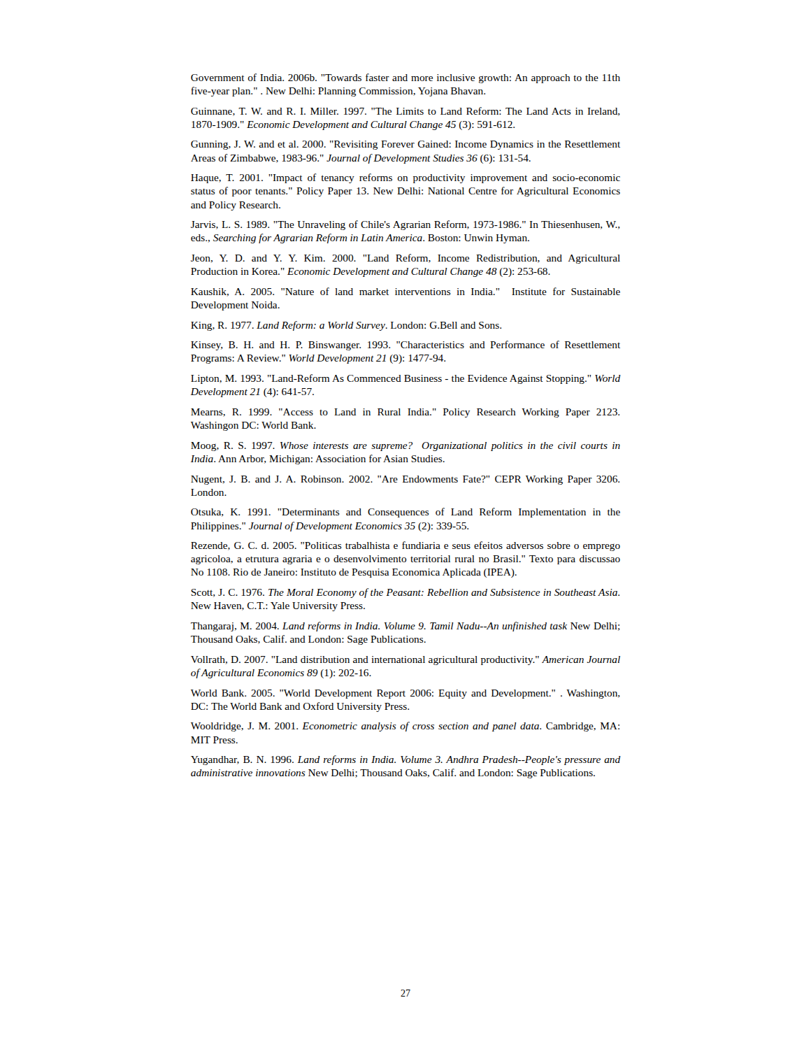Government of India. 2006b. "Towards faster and more inclusive growth: An approach to the 11th five-year plan." . New Delhi: Planning Commission, Yojana Bhavan.
Guinnane, T. W. and R. I. Miller. 1997. "The Limits to Land Reform: The Land Acts in Ireland, 1870-1909." Economic Development and Cultural Change 45 (3): 591-612.
Gunning, J. W. and et al. 2000. "Revisiting Forever Gained: Income Dynamics in the Resettlement Areas of Zimbabwe, 1983-96." Journal of Development Studies 36 (6): 131-54.
Haque, T. 2001. "Impact of tenancy reforms on productivity improvement and socio-economic status of poor tenants." Policy Paper 13. New Delhi: National Centre for Agricultural Economics and Policy Research.
Jarvis, L. S. 1989. "The Unraveling of Chile's Agrarian Reform, 1973-1986." In Thiesenhusen, W., eds., Searching for Agrarian Reform in Latin America. Boston: Unwin Hyman.
Jeon, Y. D. and Y. Y. Kim. 2000. "Land Reform, Income Redistribution, and Agricultural Production in Korea." Economic Development and Cultural Change 48 (2): 253-68.
Kaushik, A. 2005. "Nature of land market interventions in India." Institute for Sustainable Development Noida.
King, R. 1977. Land Reform: a World Survey. London: G.Bell and Sons.
Kinsey, B. H. and H. P. Binswanger. 1993. "Characteristics and Performance of Resettlement Programs: A Review." World Development 21 (9): 1477-94.
Lipton, M. 1993. "Land-Reform As Commenced Business - the Evidence Against Stopping." World Development 21 (4): 641-57.
Mearns, R. 1999. "Access to Land in Rural India." Policy Research Working Paper 2123. Washingon DC: World Bank.
Moog, R. S. 1997. Whose interests are supreme? Organizational politics in the civil courts in India. Ann Arbor, Michigan: Association for Asian Studies.
Nugent, J. B. and J. A. Robinson. 2002. "Are Endowments Fate?" CEPR Working Paper 3206. London.
Otsuka, K. 1991. "Determinants and Consequences of Land Reform Implementation in the Philippines." Journal of Development Economics 35 (2): 339-55.
Rezende, G. C. d. 2005. "Politicas trabalhista e fundiaria e seus efeitos adversos sobre o emprego agricoloa, a etrutura agraria e o desenvolvimento territorial rural no Brasil." Texto para discussao No 1108. Rio de Janeiro: Instituto de Pesquisa Economica Aplicada (IPEA).
Scott, J. C. 1976. The Moral Economy of the Peasant: Rebellion and Subsistence in Southeast Asia. New Haven, C.T.: Yale University Press.
Thangaraj, M. 2004. Land reforms in India. Volume 9. Tamil Nadu--An unfinished task New Delhi; Thousand Oaks, Calif. and London: Sage Publications.
Vollrath, D. 2007. "Land distribution and international agricultural productivity." American Journal of Agricultural Economics 89 (1): 202-16.
World Bank. 2005. "World Development Report 2006: Equity and Development." . Washington, DC: The World Bank and Oxford University Press.
Wooldridge, J. M. 2001. Econometric analysis of cross section and panel data. Cambridge, MA: MIT Press.
Yugandhar, B. N. 1996. Land reforms in India. Volume 3. Andhra Pradesh--People's pressure and administrative innovations New Delhi; Thousand Oaks, Calif. and London: Sage Publications.
27